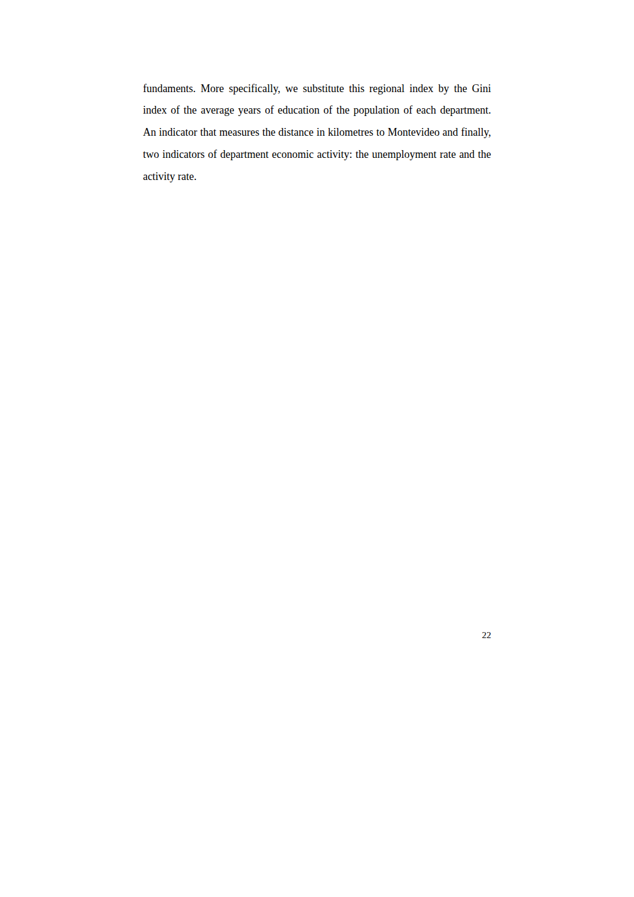fundaments. More specifically, we substitute this regional index by the Gini index of the average years of education of the population of each department. An indicator that measures the distance in kilometres to Montevideo and finally, two indicators of department economic activity: the unemployment rate and the activity rate.
22